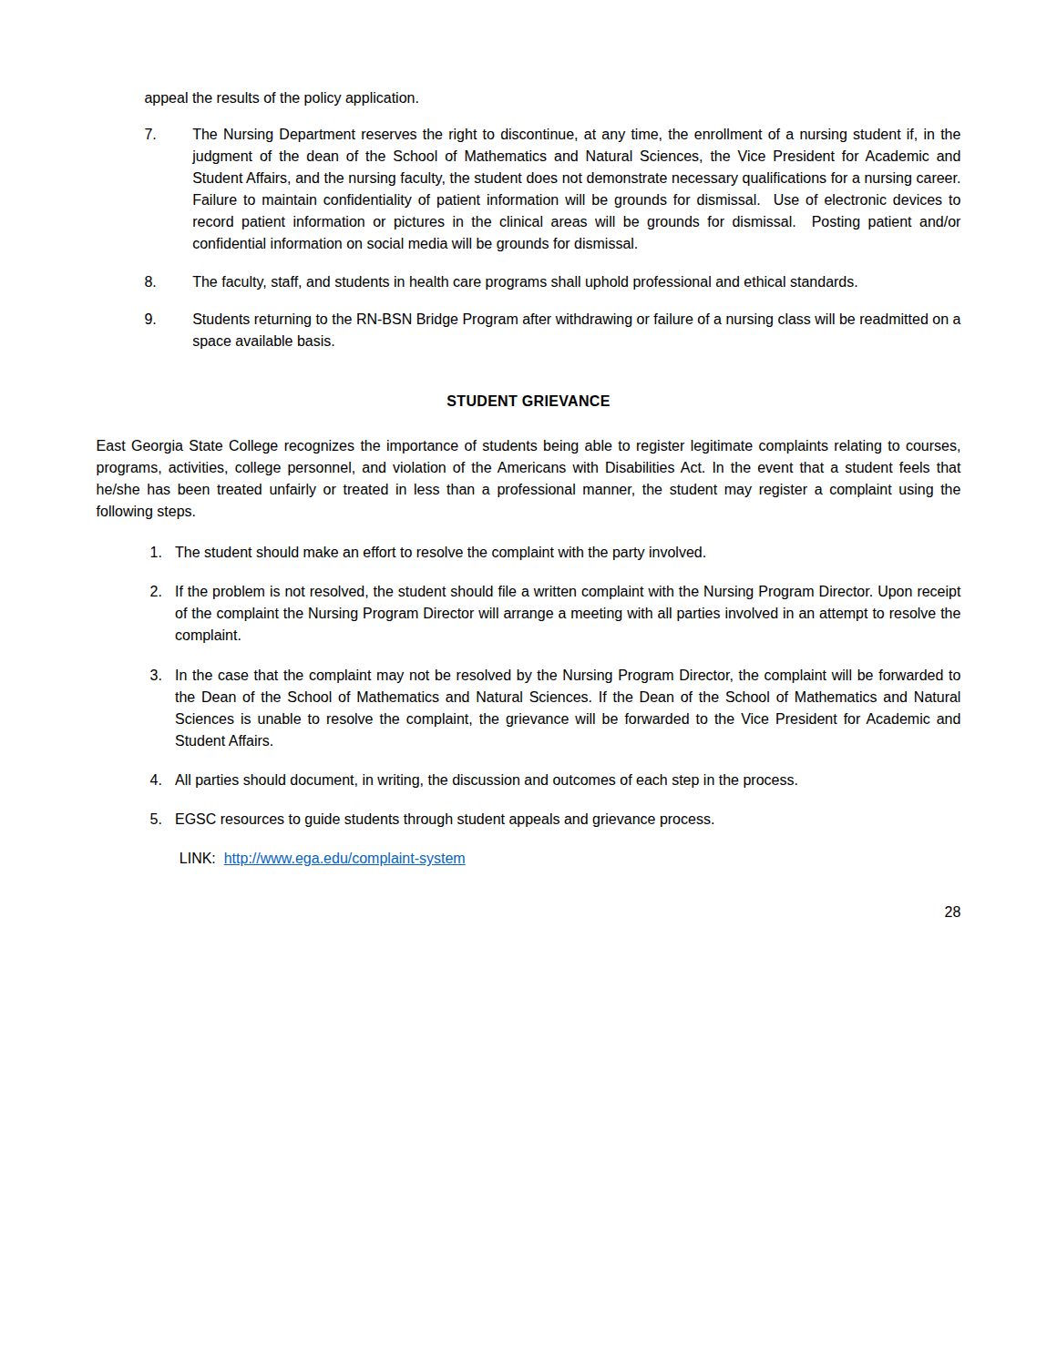appeal the results of the policy application.
7.
The Nursing Department reserves the right to discontinue, at any time, the enrollment of a nursing student if, in the judgment of the dean of the School of Mathematics and Natural Sciences, the Vice President for Academic and Student Affairs, and the nursing faculty, the student does not demonstrate necessary qualifications for a nursing career. Failure to maintain confidentiality of patient information will be grounds for dismissal. Use of electronic devices to record patient information or pictures in the clinical areas will be grounds for dismissal. Posting patient and/or confidential information on social media will be grounds for dismissal.
8.
The faculty, staff, and students in health care programs shall uphold professional and ethical standards.
9.
Students returning to the RN-BSN Bridge Program after withdrawing or failure of a nursing class will be readmitted on a space available basis.
STUDENT GRIEVANCE
East Georgia State College recognizes the importance of students being able to register legitimate complaints relating to courses, programs, activities, college personnel, and violation of the Americans with Disabilities Act. In the event that a student feels that he/she has been treated unfairly or treated in less than a professional manner, the student may register a complaint using the following steps.
The student should make an effort to resolve the complaint with the party involved.
If the problem is not resolved, the student should file a written complaint with the Nursing Program Director. Upon receipt of the complaint the Nursing Program Director will arrange a meeting with all parties involved in an attempt to resolve the complaint.
In the case that the complaint may not be resolved by the Nursing Program Director, the complaint will be forwarded to the Dean of the School of Mathematics and Natural Sciences. If the Dean of the School of Mathematics and Natural Sciences is unable to resolve the complaint, the grievance will be forwarded to the Vice President for Academic and Student Affairs.
All parties should document, in writing, the discussion and outcomes of each step in the process.
EGSC resources to guide students through student appeals and grievance process.
LINK: http://www.ega.edu/complaint-system
28